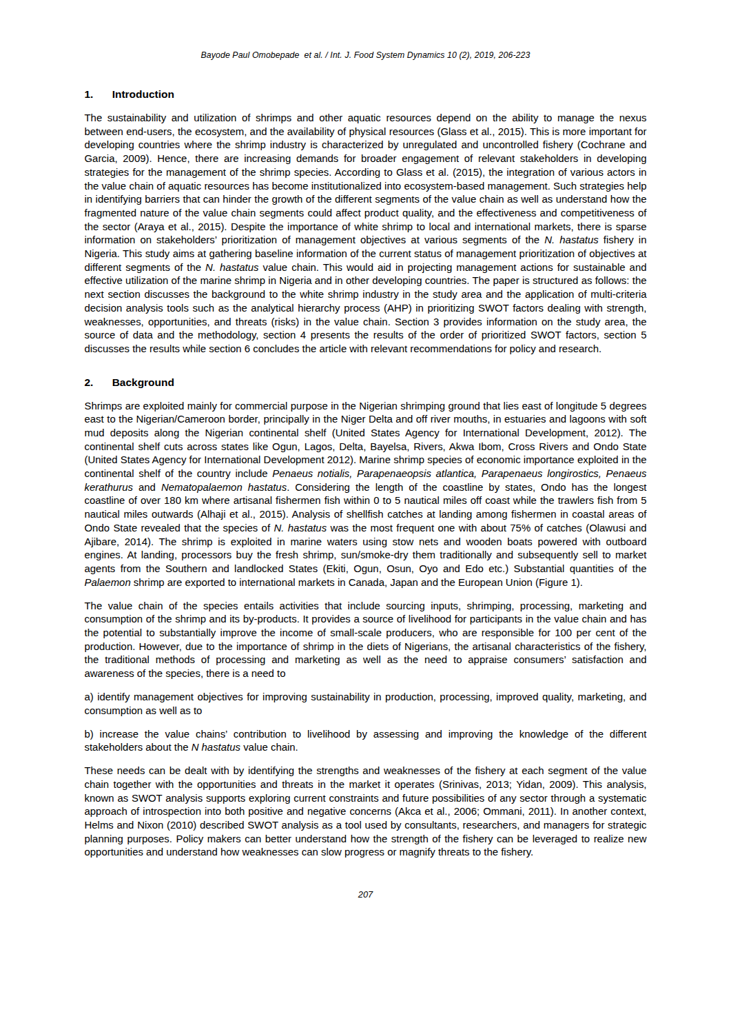Bayode Paul Omobepade et al. / Int. J. Food System Dynamics 10 (2), 2019, 206-223
1. Introduction
The sustainability and utilization of shrimps and other aquatic resources depend on the ability to manage the nexus between end-users, the ecosystem, and the availability of physical resources (Glass et al., 2015). This is more important for developing countries where the shrimp industry is characterized by unregulated and uncontrolled fishery (Cochrane and Garcia, 2009). Hence, there are increasing demands for broader engagement of relevant stakeholders in developing strategies for the management of the shrimp species. According to Glass et al. (2015), the integration of various actors in the value chain of aquatic resources has become institutionalized into ecosystem-based management. Such strategies help in identifying barriers that can hinder the growth of the different segments of the value chain as well as understand how the fragmented nature of the value chain segments could affect product quality, and the effectiveness and competitiveness of the sector (Araya et al., 2015). Despite the importance of white shrimp to local and international markets, there is sparse information on stakeholders’ prioritization of management objectives at various segments of the N. hastatus fishery in Nigeria. This study aims at gathering baseline information of the current status of management prioritization of objectives at different segments of the N. hastatus value chain. This would aid in projecting management actions for sustainable and effective utilization of the marine shrimp in Nigeria and in other developing countries. The paper is structured as follows: the next section discusses the background to the white shrimp industry in the study area and the application of multi-criteria decision analysis tools such as the analytical hierarchy process (AHP) in prioritizing SWOT factors dealing with strength, weaknesses, opportunities, and threats (risks) in the value chain. Section 3 provides information on the study area, the source of data and the methodology, section 4 presents the results of the order of prioritized SWOT factors, section 5 discusses the results while section 6 concludes the article with relevant recommendations for policy and research.
2. Background
Shrimps are exploited mainly for commercial purpose in the Nigerian shrimping ground that lies east of longitude 5 degrees east to the Nigerian/Cameroon border, principally in the Niger Delta and off river mouths, in estuaries and lagoons with soft mud deposits along the Nigerian continental shelf (United States Agency for International Development, 2012). The continental shelf cuts across states like Ogun, Lagos, Delta, Bayelsa, Rivers, Akwa Ibom, Cross Rivers and Ondo State (United States Agency for International Development 2012). Marine shrimp species of economic importance exploited in the continental shelf of the country include Penaeus notialis, Parapenaeopsis atlantica, Parapenaeus longirostics, Penaeus kerathurus and Nematopalaemon hastatus. Considering the length of the coastline by states, Ondo has the longest coastline of over 180 km where artisanal fishermen fish within 0 to 5 nautical miles off coast while the trawlers fish from 5 nautical miles outwards (Alhaji et al., 2015). Analysis of shellfish catches at landing among fishermen in coastal areas of Ondo State revealed that the species of N. hastatus was the most frequent one with about 75% of catches (Olawusi and Ajibare, 2014). The shrimp is exploited in marine waters using stow nets and wooden boats powered with outboard engines. At landing, processors buy the fresh shrimp, sun/smoke-dry them traditionally and subsequently sell to market agents from the Southern and landlocked States (Ekiti, Ogun, Osun, Oyo and Edo etc.) Substantial quantities of the Palaemon shrimp are exported to international markets in Canada, Japan and the European Union (Figure 1).
The value chain of the species entails activities that include sourcing inputs, shrimping, processing, marketing and consumption of the shrimp and its by-products. It provides a source of livelihood for participants in the value chain and has the potential to substantially improve the income of small-scale producers, who are responsible for 100 per cent of the production. However, due to the importance of shrimp in the diets of Nigerians, the artisanal characteristics of the fishery, the traditional methods of processing and marketing as well as the need to appraise consumers’ satisfaction and awareness of the species, there is a need to
a) identify management objectives for improving sustainability in production, processing, improved quality, marketing, and consumption as well as to
b) increase the value chains’ contribution to livelihood by assessing and improving the knowledge of the different stakeholders about the N hastatus value chain.
These needs can be dealt with by identifying the strengths and weaknesses of the fishery at each segment of the value chain together with the opportunities and threats in the market it operates (Srinivas, 2013; Yidan, 2009). This analysis, known as SWOT analysis supports exploring current constraints and future possibilities of any sector through a systematic approach of introspection into both positive and negative concerns (Akca et al., 2006; Ommani, 2011). In another context, Helms and Nixon (2010) described SWOT analysis as a tool used by consultants, researchers, and managers for strategic planning purposes. Policy makers can better understand how the strength of the fishery can be leveraged to realize new opportunities and understand how weaknesses can slow progress or magnify threats to the fishery.
207